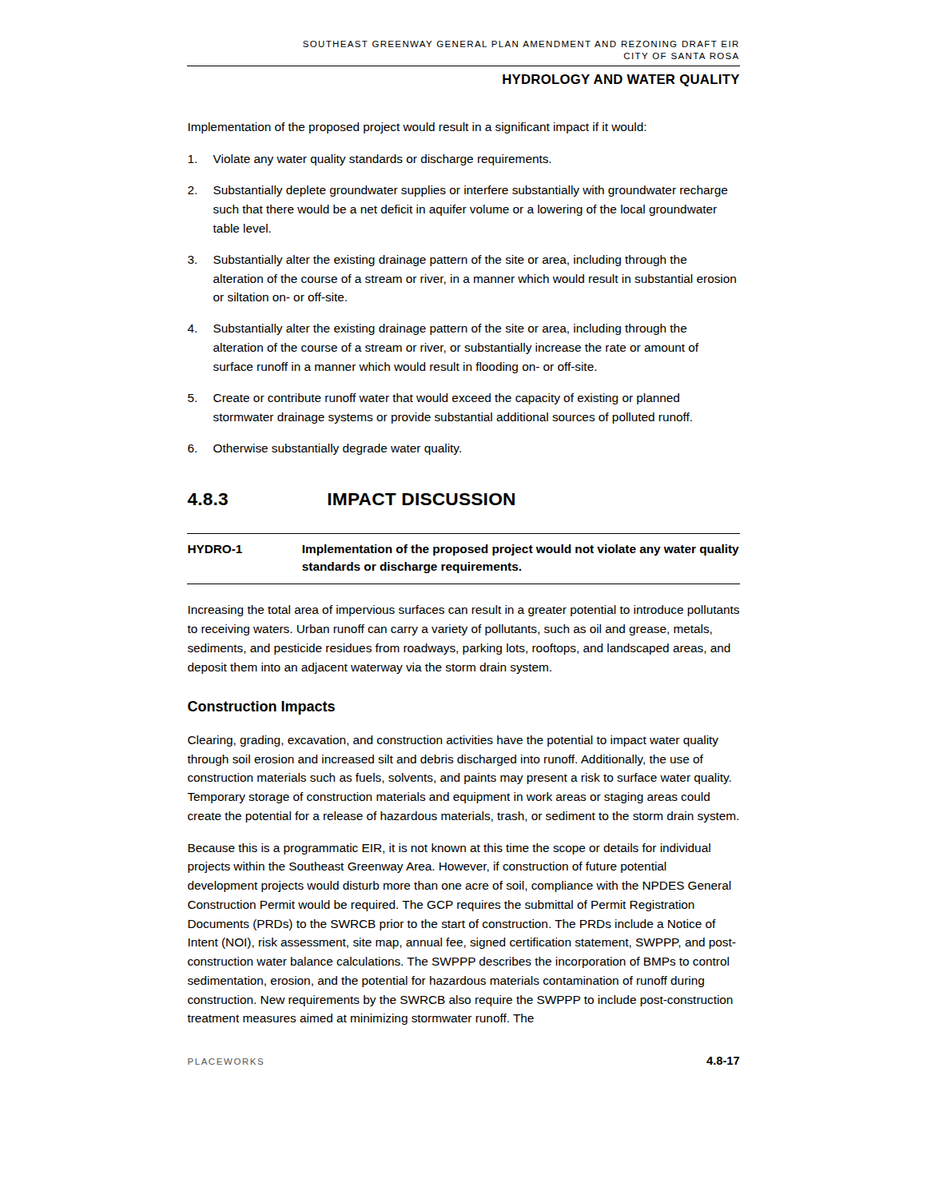SOUTHEAST GREENWAY GENERAL PLAN AMENDMENT AND REZONING DRAFT EIR CITY OF SANTA ROSA
HYDROLOGY AND WATER QUALITY
Implementation of the proposed project would result in a significant impact if it would:
Violate any water quality standards or discharge requirements.
Substantially deplete groundwater supplies or interfere substantially with groundwater recharge such that there would be a net deficit in aquifer volume or a lowering of the local groundwater table level.
Substantially alter the existing drainage pattern of the site or area, including through the alteration of the course of a stream or river, in a manner which would result in substantial erosion or siltation on- or off-site.
Substantially alter the existing drainage pattern of the site or area, including through the alteration of the course of a stream or river, or substantially increase the rate or amount of surface runoff in a manner which would result in flooding on- or off-site.
Create or contribute runoff water that would exceed the capacity of existing or planned stormwater drainage systems or provide substantial additional sources of polluted runoff.
Otherwise substantially degrade water quality.
4.8.3 IMPACT DISCUSSION
HYDRO-1
Implementation of the proposed project would not violate any water quality standards or discharge requirements.
Increasing the total area of impervious surfaces can result in a greater potential to introduce pollutants to receiving waters. Urban runoff can carry a variety of pollutants, such as oil and grease, metals, sediments, and pesticide residues from roadways, parking lots, rooftops, and landscaped areas, and deposit them into an adjacent waterway via the storm drain system.
Construction Impacts
Clearing, grading, excavation, and construction activities have the potential to impact water quality through soil erosion and increased silt and debris discharged into runoff. Additionally, the use of construction materials such as fuels, solvents, and paints may present a risk to surface water quality. Temporary storage of construction materials and equipment in work areas or staging areas could create the potential for a release of hazardous materials, trash, or sediment to the storm drain system.
Because this is a programmatic EIR, it is not known at this time the scope or details for individual projects within the Southeast Greenway Area. However, if construction of future potential development projects would disturb more than one acre of soil, compliance with the NPDES General Construction Permit would be required. The GCP requires the submittal of Permit Registration Documents (PRDs) to the SWRCB prior to the start of construction. The PRDs include a Notice of Intent (NOI), risk assessment, site map, annual fee, signed certification statement, SWPPP, and post-construction water balance calculations. The SWPPP describes the incorporation of BMPs to control sedimentation, erosion, and the potential for hazardous materials contamination of runoff during construction. New requirements by the SWRCB also require the SWPPP to include post-construction treatment measures aimed at minimizing stormwater runoff. The
PLACEWORKS 4.8-17